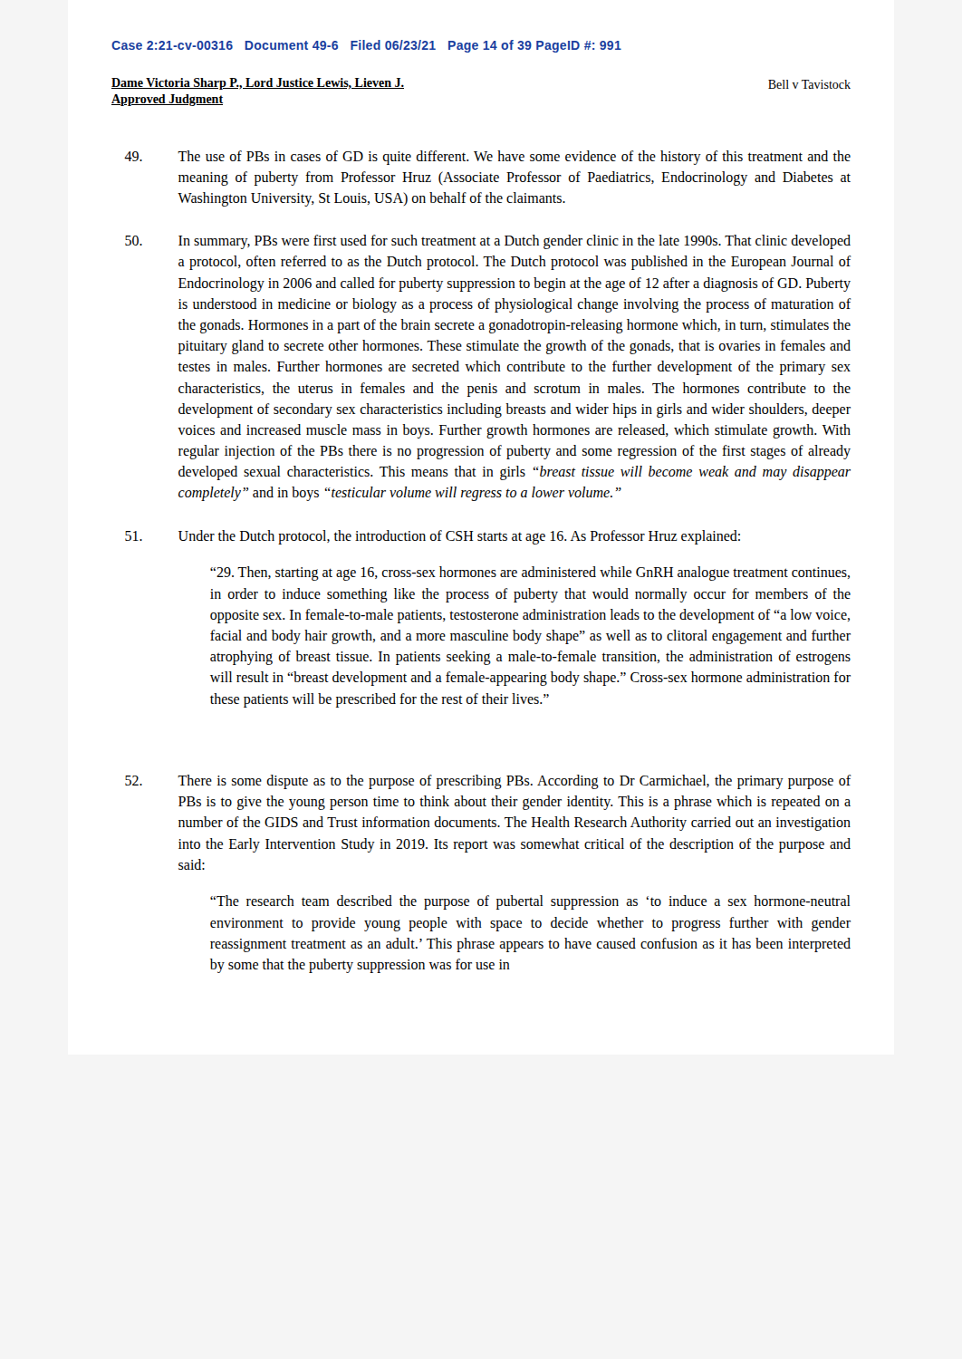Case 2:21-cv-00316 Document 49-6 Filed 06/23/21 Page 14 of 39 PageID #: 991
Dame Victoria Sharp P., Lord Justice Lewis, Lieven J.
Approved Judgment
Bell v Tavistock
The use of PBs in cases of GD is quite different. We have some evidence of the history of this treatment and the meaning of puberty from Professor Hruz (Associate Professor of Paediatrics, Endocrinology and Diabetes at Washington University, St Louis, USA) on behalf of the claimants.
In summary, PBs were first used for such treatment at a Dutch gender clinic in the late 1990s. That clinic developed a protocol, often referred to as the Dutch protocol. The Dutch protocol was published in the European Journal of Endocrinology in 2006 and called for puberty suppression to begin at the age of 12 after a diagnosis of GD. Puberty is understood in medicine or biology as a process of physiological change involving the process of maturation of the gonads. Hormones in a part of the brain secrete a gonadotropin-releasing hormone which, in turn, stimulates the pituitary gland to secrete other hormones. These stimulate the growth of the gonads, that is ovaries in females and testes in males. Further hormones are secreted which contribute to the further development of the primary sex characteristics, the uterus in females and the penis and scrotum in males. The hormones contribute to the development of secondary sex characteristics including breasts and wider hips in girls and wider shoulders, deeper voices and increased muscle mass in boys. Further growth hormones are released, which stimulate growth. With regular injection of the PBs there is no progression of puberty and some regression of the first stages of already developed sexual characteristics. This means that in girls “breast tissue will become weak and may disappear completely” and in boys “testicular volume will regress to a lower volume.”
Under the Dutch protocol, the introduction of CSH starts at age 16. As Professor Hruz explained:
“29. Then, starting at age 16, cross-sex hormones are administered while GnRH analogue treatment continues, in order to induce something like the process of puberty that would normally occur for members of the opposite sex. In female-to-male patients, testosterone administration leads to the development of “a low voice, facial and body hair growth, and a more masculine body shape” as well as to clitoral engagement and further atrophying of breast tissue. In patients seeking a male-to-female transition, the administration of estrogens will result in “breast development and a female-appearing body shape.” Cross-sex hormone administration for these patients will be prescribed for the rest of their lives.”
There is some dispute as to the purpose of prescribing PBs. According to Dr Carmichael, the primary purpose of PBs is to give the young person time to think about their gender identity. This is a phrase which is repeated on a number of the GIDS and Trust information documents. The Health Research Authority carried out an investigation into the Early Intervention Study in 2019. Its report was somewhat critical of the description of the purpose and said:
“The research team described the purpose of pubertal suppression as ‘to induce a sex hormone-neutral environment to provide young people with space to decide whether to progress further with gender reassignment treatment as an adult.’ This phrase appears to have caused confusion as it has been interpreted by some that the puberty suppression was for use in